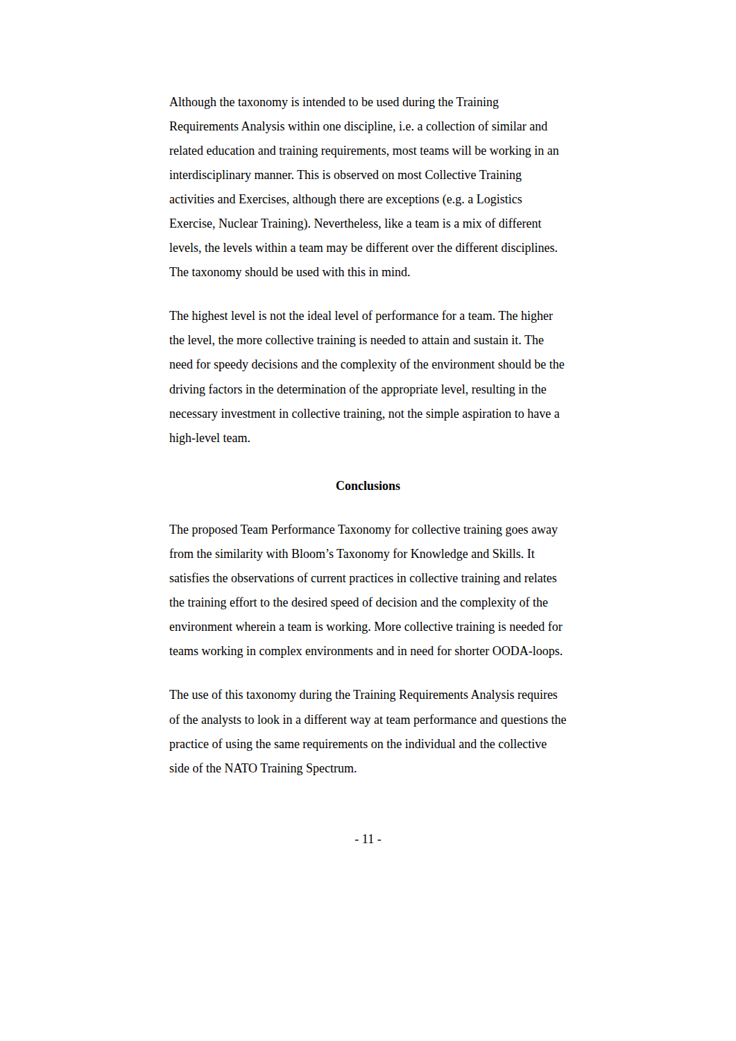Although the taxonomy is intended to be used during the Training Requirements Analysis within one discipline, i.e. a collection of similar and related education and training requirements, most teams will be working in an interdisciplinary manner. This is observed on most Collective Training activities and Exercises, although there are exceptions (e.g. a Logistics Exercise, Nuclear Training). Nevertheless, like a team is a mix of different levels, the levels within a team may be different over the different disciplines. The taxonomy should be used with this in mind.
The highest level is not the ideal level of performance for a team. The higher the level, the more collective training is needed to attain and sustain it. The need for speedy decisions and the complexity of the environment should be the driving factors in the determination of the appropriate level, resulting in the necessary investment in collective training, not the simple aspiration to have a high-level team.
Conclusions
The proposed Team Performance Taxonomy for collective training goes away from the similarity with Bloom’s Taxonomy for Knowledge and Skills. It satisfies the observations of current practices in collective training and relates the training effort to the desired speed of decision and the complexity of the environment wherein a team is working. More collective training is needed for teams working in complex environments and in need for shorter OODA-loops.
The use of this taxonomy during the Training Requirements Analysis requires of the analysts to look in a different way at team performance and questions the practice of using the same requirements on the individual and the collective side of the NATO Training Spectrum.
- 11 -